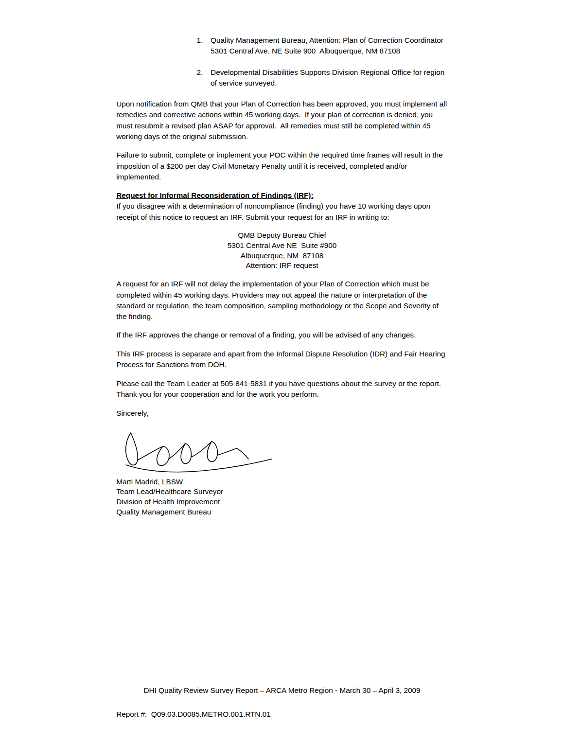Quality Management Bureau, Attention: Plan of Correction Coordinator5301 Central Ave. NE Suite 900 Albuquerque, NM 87108
Developmental Disabilities Supports Division Regional Office for region of service surveyed.
Upon notification from QMB that your Plan of Correction has been approved, you must implement all remedies and corrective actions within 45 working days. If your plan of correction is denied, you must resubmit a revised plan ASAP for approval. All remedies must still be completed within 45 working days of the original submission.
Failure to submit, complete or implement your POC within the required time frames will result in the imposition of a $200 per day Civil Monetary Penalty until it is received, completed and/or implemented.
Request for Informal Reconsideration of Findings (IRF):
If you disagree with a determination of noncompliance (finding) you have 10 working days upon receipt of this notice to request an IRF. Submit your request for an IRF in writing to:
QMB Deputy Bureau Chief
5301 Central Ave NE Suite #900
Albuquerque, NM 87108
Attention: IRF request
A request for an IRF will not delay the implementation of your Plan of Correction which must be completed within 45 working days. Providers may not appeal the nature or interpretation of the standard or regulation, the team composition, sampling methodology or the Scope and Severity of the finding.
If the IRF approves the change or removal of a finding, you will be advised of any changes.
This IRF process is separate and apart from the Informal Dispute Resolution (IDR) and Fair Hearing Process for Sanctions from DOH.
Please call the Team Leader at 505-841-5831 if you have questions about the survey or the report. Thank you for your cooperation and for the work you perform.
Sincerely,
Marti Madrid, LBSW
Team Lead/Healthcare Surveyor
Division of Health Improvement
Quality Management Bureau
DHI Quality Review Survey Report – ARCA Metro Region - March 30 – April 3, 2009
Report #: Q09.03.D0085.METRO.001.RTN.01